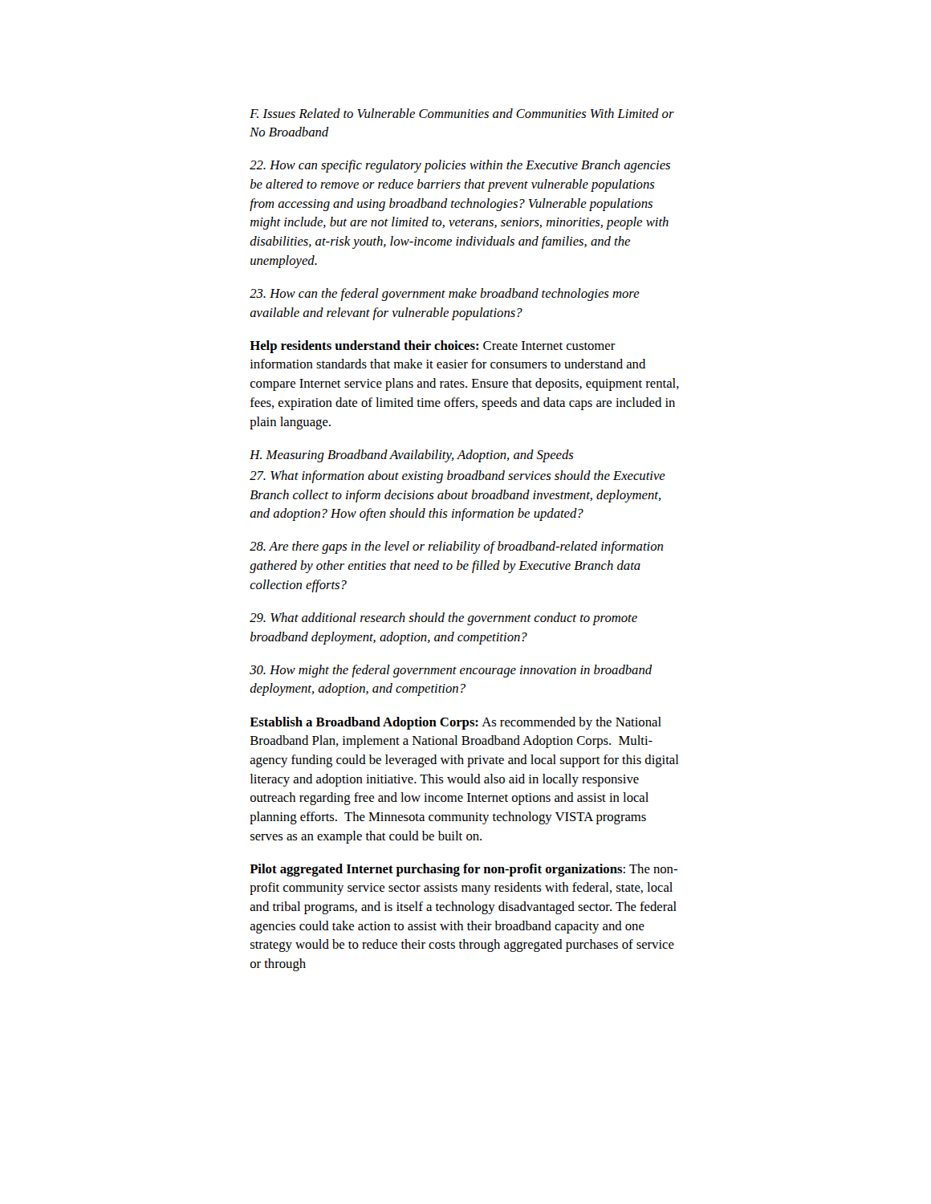F. Issues Related to Vulnerable Communities and Communities With Limited or No Broadband
22. How can specific regulatory policies within the Executive Branch agencies be altered to remove or reduce barriers that prevent vulnerable populations from accessing and using broadband technologies? Vulnerable populations might include, but are not limited to, veterans, seniors, minorities, people with disabilities, at-risk youth, low-income individuals and families, and the unemployed.
23. How can the federal government make broadband technologies more available and relevant for vulnerable populations?
Help residents understand their choices: Create Internet customer information standards that make it easier for consumers to understand and compare Internet service plans and rates. Ensure that deposits, equipment rental, fees, expiration date of limited time offers, speeds and data caps are included in plain language.
H. Measuring Broadband Availability, Adoption, and Speeds
27. What information about existing broadband services should the Executive Branch collect to inform decisions about broadband investment, deployment, and adoption? How often should this information be updated?
28. Are there gaps in the level or reliability of broadband-related information gathered by other entities that need to be filled by Executive Branch data collection efforts?
29. What additional research should the government conduct to promote broadband deployment, adoption, and competition?
30. How might the federal government encourage innovation in broadband deployment, adoption, and competition?
Establish a Broadband Adoption Corps: As recommended by the National Broadband Plan, implement a National Broadband Adoption Corps. Multi-agency funding could be leveraged with private and local support for this digital literacy and adoption initiative. This would also aid in locally responsive outreach regarding free and low income Internet options and assist in local planning efforts. The Minnesota community technology VISTA programs serves as an example that could be built on.
Pilot aggregated Internet purchasing for non-profit organizations: The non-profit community service sector assists many residents with federal, state, local and tribal programs, and is itself a technology disadvantaged sector. The federal agencies could take action to assist with their broadband capacity and one strategy would be to reduce their costs through aggregated purchases of service or through